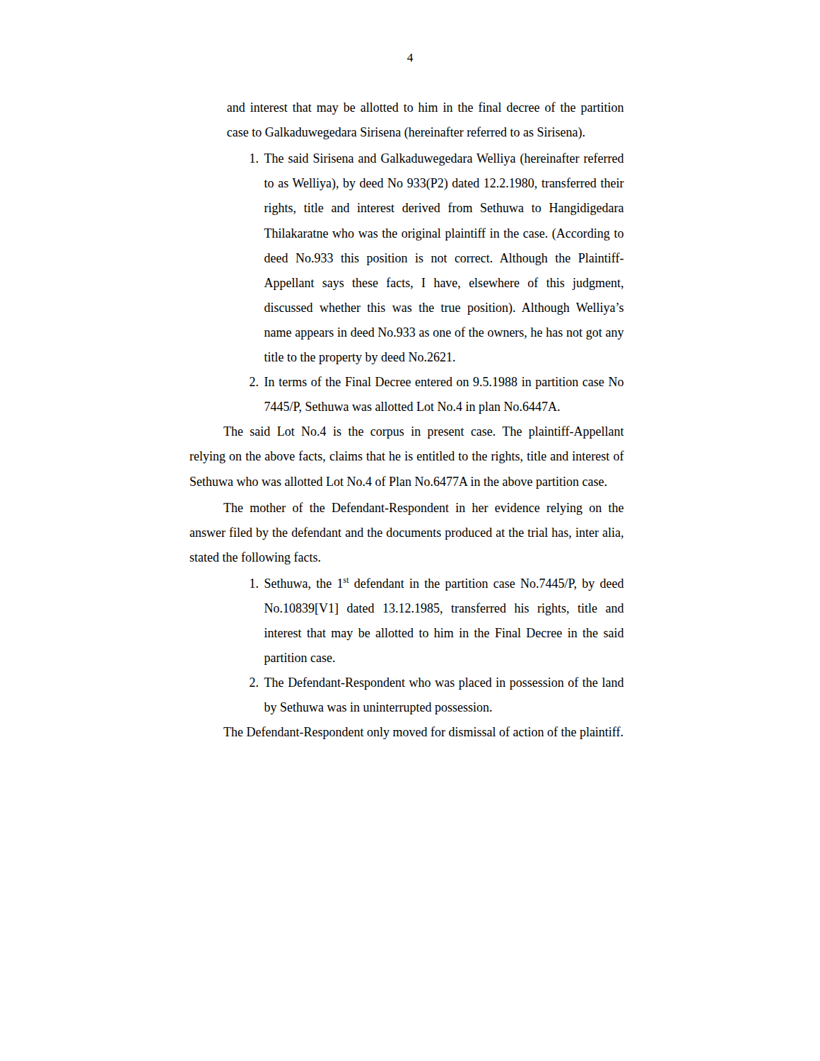4
and interest that may be allotted to him in the final decree of the partition case to Galkaduwegedara Sirisena (hereinafter referred to as Sirisena).
The said Sirisena and Galkaduwegedara Welliya (hereinafter referred to as Welliya), by deed No 933(P2) dated 12.2.1980, transferred their rights, title and interest derived from Sethuwa to Hangidigedara Thilakaratne who was the original plaintiff in the case. (According to deed No.933 this position is not correct. Although the Plaintiff-Appellant says these facts, I have, elsewhere of this judgment, discussed whether this was the true position). Although Welliya’s name appears in deed No.933 as one of the owners, he has not got any title to the property by deed No.2621.
In terms of the Final Decree entered on 9.5.1988 in partition case No 7445/P, Sethuwa was allotted Lot No.4 in plan No.6447A.
The said Lot No.4 is the corpus in present case. The plaintiff-Appellant relying on the above facts, claims that he is entitled to the rights, title and interest of Sethuwa who was allotted Lot No.4 of Plan No.6477A in the above partition case.
The mother of the Defendant-Respondent in her evidence relying on the answer filed by the defendant and the documents produced at the trial has, inter alia, stated the following facts.
Sethuwa, the 1st defendant in the partition case No.7445/P, by deed No.10839[V1] dated 13.12.1985, transferred his rights, title and interest that may be allotted to him in the Final Decree in the said partition case.
The Defendant-Respondent who was placed in possession of the land by Sethuwa was in uninterrupted possession.
The Defendant-Respondent only moved for dismissal of action of the plaintiff.